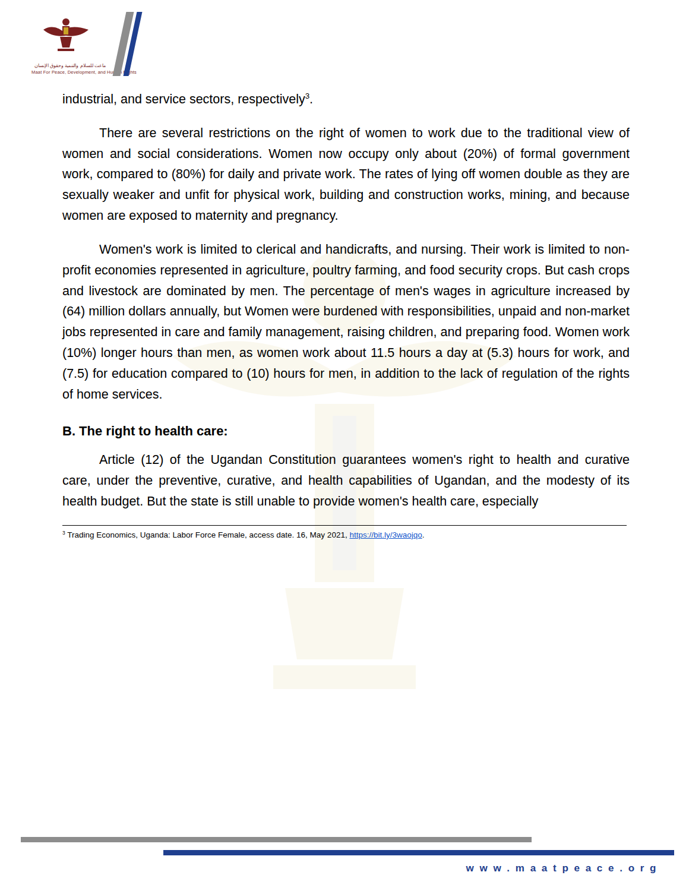ماعت للسلام والتنمية وحقوق الإنسان
Maat For Peace, Development, and Human Rights
industrial, and service sectors, respectively3.
There are several restrictions on the right of women to work due to the traditional view of women and social considerations. Women now occupy only about (20%) of formal government work, compared to (80%) for daily and private work. The rates of lying off women double as they are sexually weaker and unfit for physical work, building and construction works, mining, and because women are exposed to maternity and pregnancy.
Women's work is limited to clerical and handicrafts, and nursing. Their work is limited to non-profit economies represented in agriculture, poultry farming, and food security crops. But cash crops and livestock are dominated by men. The percentage of men's wages in agriculture increased by (64) million dollars annually, but Women were burdened with responsibilities, unpaid and non-market jobs represented in care and family management, raising children, and preparing food. Women work (10%) longer hours than men, as women work about 11.5 hours a day at (5.3) hours for work, and (7.5) for education compared to (10) hours for men, in addition to the lack of regulation of the rights of home services.
B. The right to health care:
Article (12) of the Ugandan Constitution guarantees women's right to health and curative care, under the preventive, curative, and health capabilities of Ugandan, and the modesty of its health budget. But the state is still unable to provide women's health care, especially
3 Trading Economics, Uganda: Labor Force Female, access date. 16, May 2021, https://bit.ly/3waojqo.
w w w . m a a t p e a c e . o r g